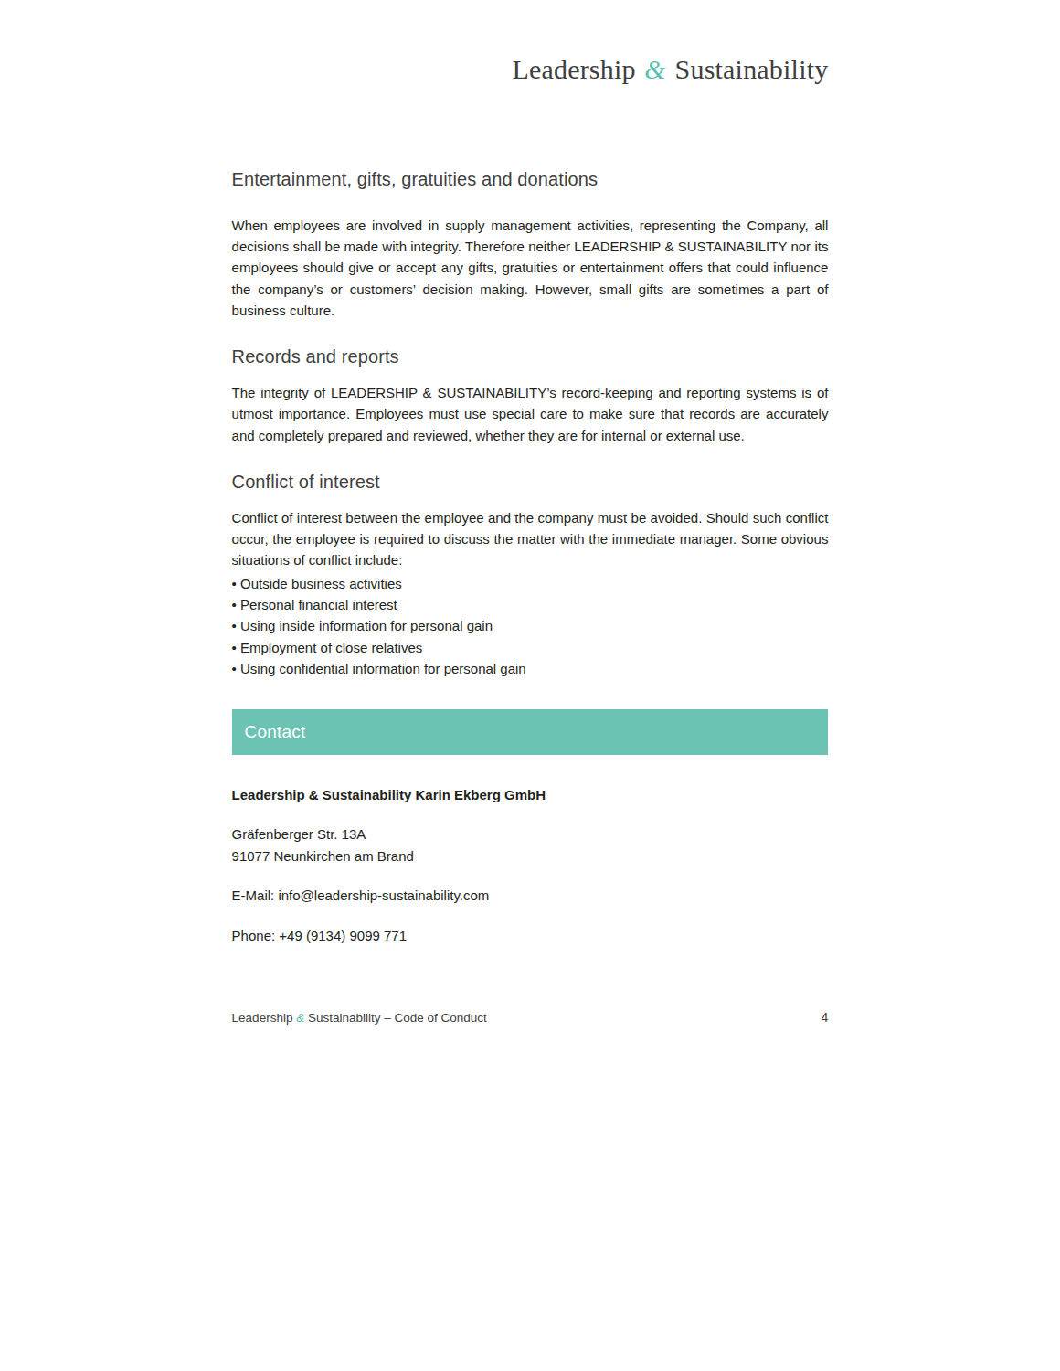Leadership & Sustainability
Entertainment, gifts, gratuities and donations
When employees are involved in supply management activities, representing the Company, all decisions shall be made with integrity. Therefore neither LEADERSHIP & SUSTAINABILITY nor its employees should give or accept any gifts, gratuities or entertainment offers that could influence the company’s or customers’ decision making. However, small gifts are sometimes a part of business culture.
Records and reports
The integrity of LEADERSHIP & SUSTAINABILITY’s record-keeping and reporting systems is of utmost importance. Employees must use special care to make sure that records are accurately and completely prepared and reviewed, whether they are for internal or external use.
Conflict of interest
Conflict of interest between the employee and the company must be avoided. Should such conflict occur, the employee is required to discuss the matter with the immediate manager. Some obvious situations of conflict include:
Outside business activities
Personal financial interest
Using inside information for personal gain
Employment of close relatives
Using confidential information for personal gain
Contact
Leadership & Sustainability Karin Ekberg GmbH
Gräfenberger Str. 13A
91077 Neunkirchen am Brand
E-Mail: info@leadership-sustainability.com
Phone: +49 (9134) 9099 771
Leadership & Sustainability – Code of Conduct
4